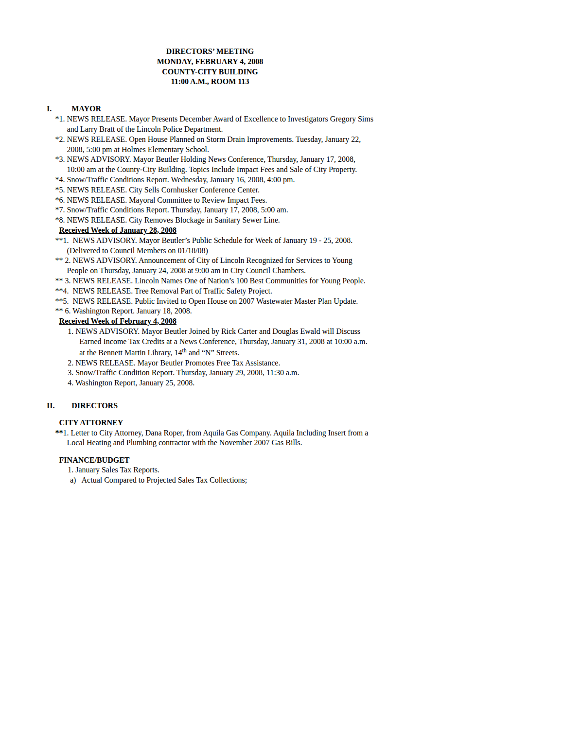DIRECTORS’ MEETING
MONDAY, FEBRUARY 4, 2008
COUNTY-CITY BUILDING
11:00 A.M., ROOM 113
| I. | MAYOR |
*1. NEWS RELEASE. Mayor Presents December Award of Excellence to Investigators Gregory Sims and Larry Bratt of the Lincoln Police Department.
*2. NEWS RELEASE. Open House Planned on Storm Drain Improvements. Tuesday, January 22, 2008, 5:00 pm at Holmes Elementary School.
*3. NEWS ADVISORY. Mayor Beutler Holding News Conference, Thursday, January 17, 2008, 10:00 am at the County-City Building. Topics Include Impact Fees and Sale of City Property.
*4. Snow/Traffic Conditions Report. Wednesday, January 16, 2008, 4:00 pm.
*5. NEWS RELEASE. City Sells Cornhusker Conference Center.
*6. NEWS RELEASE. Mayoral Committee to Review Impact Fees.
*7. Snow/Traffic Conditions Report. Thursday, January 17, 2008, 5:00 am.
*8. NEWS RELEASE. City Removes Blockage in Sanitary Sewer Line.
Received Week of January 28, 2008
**1. NEWS ADVISORY. Mayor Beutler’s Public Schedule for Week of January 19 - 25, 2008. (Delivered to Council Members on 01/18/08)
** 2. NEWS ADVISORY. Announcement of City of Lincoln Recognized for Services to Young People on Thursday, January 24, 2008 at 9:00 am in City Council Chambers.
** 3. NEWS RELEASE. Lincoln Names One of Nation’s 100 Best Communities for Young People.
**4. NEWS RELEASE. Tree Removal Part of Traffic Safety Project.
**5. NEWS RELEASE. Public Invited to Open House on 2007 Wastewater Master Plan Update.
** 6. Washington Report. January 18, 2008.
Received Week of February 4, 2008
1. NEWS ADVISORY. Mayor Beutler Joined by Rick Carter and Douglas Ewald will Discuss Earned Income Tax Credits at a News Conference, Thursday, January 31, 2008 at 10:00 a.m. at the Bennett Martin Library, 14th and “N” Streets.
2. NEWS RELEASE. Mayor Beutler Promotes Free Tax Assistance.
3. Snow/Traffic Condition Report. Thursday, January 29, 2008, 11:30 a.m.
4. Washington Report, January 25, 2008.
| II. | DIRECTORS |
CITY ATTORNEY
**1. Letter to City Attorney, Dana Roper, from Aquila Gas Company. Aquila Including Insert from a Local Heating and Plumbing contractor with the November 2007 Gas Bills.
FINANCE/BUDGET
1. January Sales Tax Reports.
a) Actual Compared to Projected Sales Tax Collections;